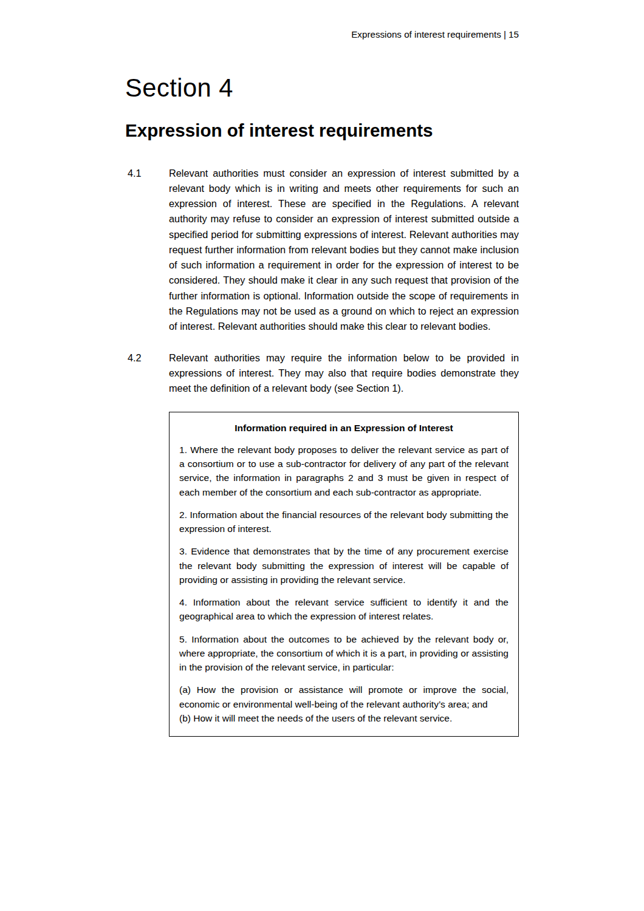Expressions of interest requirements | 15
Section 4
Expression of interest requirements
4.1
Relevant authorities must consider an expression of interest submitted by a relevant body which is in writing and meets other requirements for such an expression of interest. These are specified in the Regulations. A relevant authority may refuse to consider an expression of interest submitted outside a specified period for submitting expressions of interest. Relevant authorities may request further information from relevant bodies but they cannot make inclusion of such information a requirement in order for the expression of interest to be considered. They should make it clear in any such request that provision of the further information is optional. Information outside the scope of requirements in the Regulations may not be used as a ground on which to reject an expression of interest. Relevant authorities should make this clear to relevant bodies.
4.2
Relevant authorities may require the information below to be provided in expressions of interest. They may also that require bodies demonstrate they meet the definition of a relevant body (see Section 1).
Information required in an Expression of Interest
1. Where the relevant body proposes to deliver the relevant service as part of a consortium or to use a sub-contractor for delivery of any part of the relevant service, the information in paragraphs 2 and 3 must be given in respect of each member of the consortium and each sub-contractor as appropriate.
2. Information about the financial resources of the relevant body submitting the expression of interest.
3. Evidence that demonstrates that by the time of any procurement exercise the relevant body submitting the expression of interest will be capable of providing or assisting in providing the relevant service.
4. Information about the relevant service sufficient to identify it and the geographical area to which the expression of interest relates.
5. Information about the outcomes to be achieved by the relevant body or, where appropriate, the consortium of which it is a part, in providing or assisting in the provision of the relevant service, in particular:
(a) How the provision or assistance will promote or improve the social, economic or environmental well-being of the relevant authority’s area; and
(b) How it will meet the needs of the users of the relevant service.